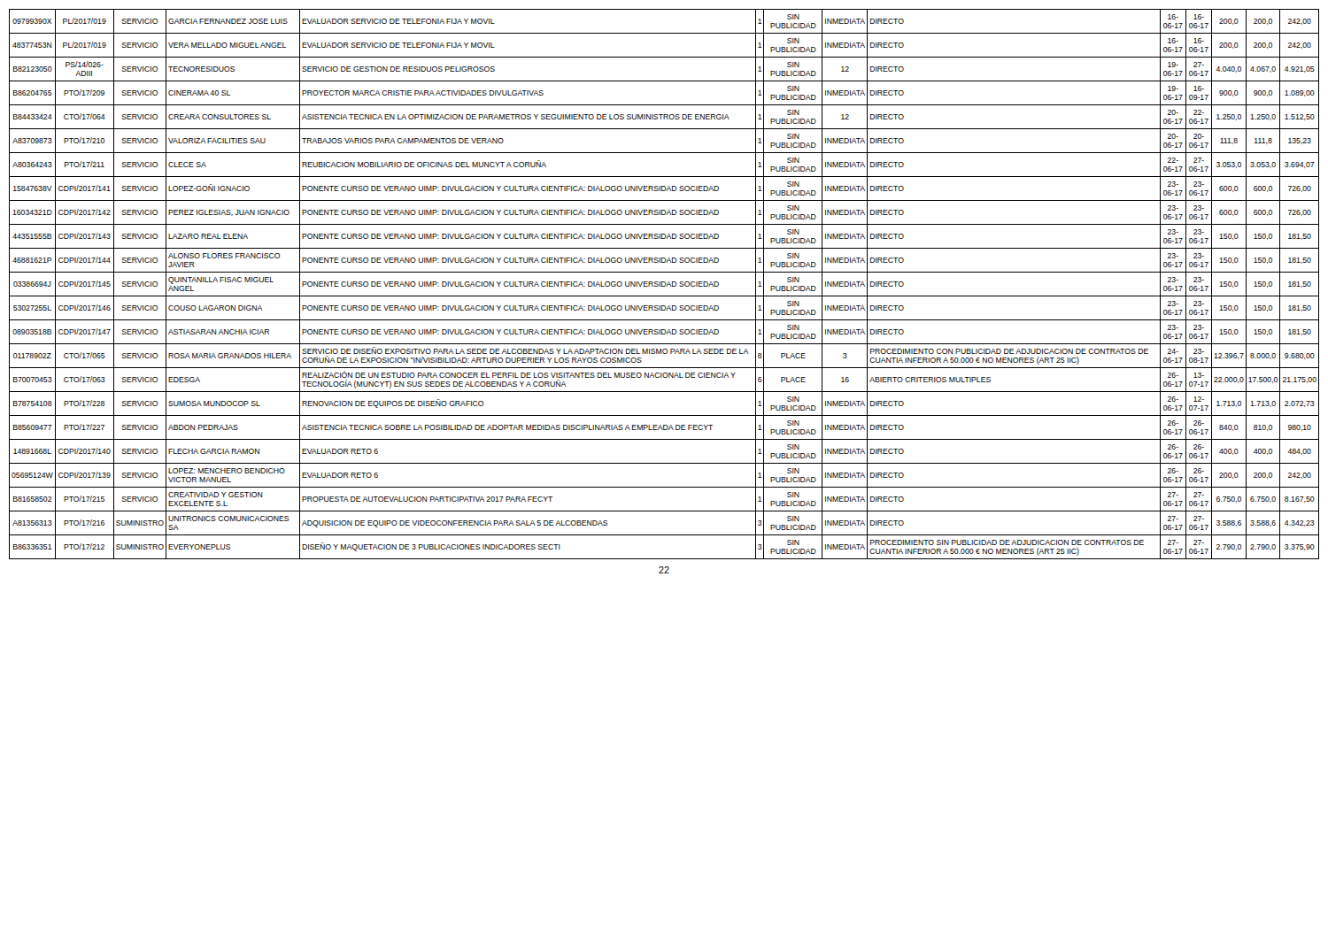| 09799390X | PL/2017/019 | SERVICIO | GARCIA FERNANDEZ JOSE LUIS | EVALUADOR SERVICIO DE TELEFONIA FIJA Y MOVIL | 1 | SIN PUBLICIDAD | INMEDIATA | DIRECTO | 16-06-17 | 16-06-17 | 200,0 | 200,0 | 242,00 |
| 48377453N | PL/2017/019 | SERVICIO | VERA MELLADO MIGUEL ANGEL | EVALUADOR SERVICIO DE TELEFONIA FIJA Y MOVIL | 1 | SIN PUBLICIDAD | INMEDIATA | DIRECTO | 16-06-17 | 16-06-17 | 200,0 | 200,0 | 242,00 |
| B82123050 | PS/14/026-ADIII | SERVICIO | TECNORESIDUOS | SERVICIO DE GESTION DE RESIDUOS PELIGROSOS | 1 | SIN PUBLICIDAD | 12 | DIRECTO | 19-06-17 | 27-06-17 | 4.040,0 | 4.067,0 | 4.921,05 |
| B86204765 | PTO/17/209 | SERVICIO | CINERAMA 40 SL | PROYECTOR MARCA CRISTIE PARA ACTIVIDADES DIVULGATIVAS | 1 | SIN PUBLICIDAD | INMEDIATA | DIRECTO | 19-06-17 | 16-09-17 | 900,0 | 900,0 | 1.089,00 |
| B84433424 | CTO/17/064 | SERVICIO | CREARA CONSULTORES SL | ASISTENCIA TECNICA EN LA OPTIMIZACION DE PARAMETROS Y SEGUIMIENTO DE LOS SUMINISTROS DE ENERGIA | 1 | SIN PUBLICIDAD | 12 | DIRECTO | 20-06-17 | 22-06-17 | 1.250,0 | 1.250,0 | 1.512,50 |
| A83709873 | PTO/17/210 | SERVICIO | VALORIZA FACILITIES SAU | TRABAJOS VARIOS PARA CAMPAMENTOS DE VERANO | 1 | SIN PUBLICIDAD | INMEDIATA | DIRECTO | 20-06-17 | 20-06-17 | 111,8 | 111,8 | 135,23 |
| A80364243 | PTO/17/211 | SERVICIO | CLECE SA | REUBICACION MOBILIARIO DE OFICINAS DEL MUNCYT A CORUÑA | 1 | SIN PUBLICIDAD | INMEDIATA | DIRECTO | 22-06-17 | 27-06-17 | 3.053,0 | 3.053,0 | 3.694,07 |
| 15847638V | CDPI/2017/141 | SERVICIO | LOPEZ-GOÑI IGNACIO | PONENTE CURSO DE VERANO UIMP: DIVULGACION Y CULTURA CIENTIFICA: DIALOGO UNIVERSIDAD SOCIEDAD | 1 | SIN PUBLICIDAD | INMEDIATA | DIRECTO | 23-06-17 | 23-06-17 | 600,0 | 600,0 | 726,00 |
| 16034321D | CDPI/2017/142 | SERVICIO | PEREZ IGLESIAS, JUAN IGNACIO | PONENTE CURSO DE VERANO UIMP: DIVULGACION Y CULTURA CIENTIFICA: DIALOGO UNIVERSIDAD SOCIEDAD | 1 | SIN PUBLICIDAD | INMEDIATA | DIRECTO | 23-06-17 | 23-06-17 | 600,0 | 600,0 | 726,00 |
| 44351555B | CDPI/2017/143 | SERVICIO | LAZARO REAL ELENA | PONENTE CURSO DE VERANO UIMP: DIVULGACION Y CULTURA CIENTIFICA: DIALOGO UNIVERSIDAD SOCIEDAD | 1 | SIN PUBLICIDAD | INMEDIATA | DIRECTO | 23-06-17 | 23-06-17 | 150,0 | 150,0 | 181,50 |
| 46881621P | CDPI/2017/144 | SERVICIO | ALONSO FLORES FRANCISCO JAVIER | PONENTE CURSO DE VERANO UIMP: DIVULGACION Y CULTURA CIENTIFICA: DIALOGO UNIVERSIDAD SOCIEDAD | 1 | SIN PUBLICIDAD | INMEDIATA | DIRECTO | 23-06-17 | 23-06-17 | 150,0 | 150,0 | 181,50 |
| 03386694J | CDPI/2017/145 | SERVICIO | QUINTANILLA FISAC MIGUEL ANGEL | PONENTE CURSO DE VERANO UIMP: DIVULGACION Y CULTURA CIENTIFICA: DIALOGO UNIVERSIDAD SOCIEDAD | 1 | SIN PUBLICIDAD | INMEDIATA | DIRECTO | 23-06-17 | 23-06-17 | 150,0 | 150,0 | 181,50 |
| 53027255L | CDPI/2017/146 | SERVICIO | COUSO LAGARON DIGNA | PONENTE CURSO DE VERANO UIMP: DIVULGACION Y CULTURA CIENTIFICA: DIALOGO UNIVERSIDAD SOCIEDAD | 1 | SIN PUBLICIDAD | INMEDIATA | DIRECTO | 23-06-17 | 23-06-17 | 150,0 | 150,0 | 181,50 |
| 08903518B | CDPI/2017/147 | SERVICIO | ASTIASARAN ANCHIA ICIAR | PONENTE CURSO DE VERANO UIMP: DIVULGACION Y CULTURA CIENTIFICA: DIALOGO UNIVERSIDAD SOCIEDAD | 1 | SIN PUBLICIDAD | INMEDIATA | DIRECTO | 23-06-17 | 23-06-17 | 150,0 | 150,0 | 181,50 |
| 01178902Z | CTO/17/065 | SERVICIO | ROSA MARIA GRANADOS HILERA | SERVICIO DE DISEÑO EXPOSITIVO PARA LA SEDE DE ALCOBENDAS Y LA ADAPTACION DEL MISMO PARA LA SEDE DE LA CORUÑA DE LA EXPOSICION "IN/VISIBILIDAD: ARTURO DUPERIER Y LOS RAYOS COSMICOS | 8 | PLACE | 3 | PROCEDIMIENTO CON PUBLICIDAD DE ADJUDICACION DE CONTRATOS DE CUANTIA INFERIOR A 50.000 € NO MENORES (ART 25 IIC) | 24-06-17 | 23-08-17 | 12.396,7 | 8.000,0 | 9.680,00 |
| B70070453 | CTO/17/063 | SERVICIO | EDESGA | REALIZACIÓN DE UN ESTUDIO PARA CONOCER EL PERFIL DE LOS VISITANTES DEL MUSEO NACIONAL DE CIENCIA Y TECNOLOGÍA (MUNCYT) EN SUS SEDES DE ALCOBENDAS Y A CORUÑA | 6 | PLACE | 16 | ABIERTO CRITERIOS MULTIPLES | 26-06-17 | 13-07-17 | 22.000,0 | 17.500,0 | 21.175,00 |
| B78754108 | PTO/17/228 | SERVICIO | SUMOSA MUNDOCOP SL | RENOVACION DE EQUIPOS DE DISEÑO GRAFICO | 1 | SIN PUBLICIDAD | INMEDIATA | DIRECTO | 26-06-17 | 12-07-17 | 1.713,0 | 1.713,0 | 2.072,73 |
| B85609477 | PTO/17/227 | SERVICIO | ABDON PEDRAJAS | ASISTENCIA TECNICA SOBRE LA POSIBILIDAD DE ADOPTAR MEDIDAS DISCIPLINARIAS A EMPLEADA DE FECYT | 1 | SIN PUBLICIDAD | INMEDIATA | DIRECTO | 26-06-17 | 26-06-17 | 840,0 | 810,0 | 980,10 |
| 14891668L | CDPI/2017/140 | SERVICIO | FLECHA GARCIA RAMON | EVALUADOR RETO 6 | 1 | SIN PUBLICIDAD | INMEDIATA | DIRECTO | 26-06-17 | 26-06-17 | 400,0 | 400,0 | 484,00 |
| 05695124W | CDPI/2017/139 | SERVICIO | LOPEZ: MENCHERO BENDICHO VICTOR MANUEL | EVALUADOR RETO 6 | 1 | SIN PUBLICIDAD | INMEDIATA | DIRECTO | 26-06-17 | 26-06-17 | 200,0 | 200,0 | 242,00 |
| B81658502 | PTO/17/215 | SERVICIO | CREATIVIDAD Y GESTION EXCELENTE S.L | PROPUESTA DE AUTOEVALUCION PARTICIPATIVA 2017 PARA FECYT | 1 | SIN PUBLICIDAD | INMEDIATA | DIRECTO | 27-06-17 | 27-06-17 | 6.750,0 | 6.750,0 | 8.167,50 |
| A81356313 | PTO/17/216 | SUMINISTRO | UNITRONICS COMUNICACIONES SA | ADQUISICION DE EQUIPO DE VIDEOCONFERENCIA PARA SALA 5 DE ALCOBENDAS | 3 | SIN PUBLICIDAD | INMEDIATA | DIRECTO | 27-06-17 | 27-06-17 | 3.588,6 | 3.588,6 | 4.342,23 |
| B86336351 | PTO/17/212 | SUMINISTRO | EVERYONEPLUS | DISEÑO Y MAQUETACION DE 3 PUBLICACIONES INDICADORES SECTI | 3 | SIN PUBLICIDAD | INMEDIATA | PROCEDIMIENTO SIN PUBLICIDAD DE ADJUDICACION DE CONTRATOS DE CUANTIA INFERIOR A 50.000 € NO MENORES (ART 25 IIC) | 27-06-17 | 27-06-17 | 2.790,0 | 2.790,0 | 3.375,90 |
22